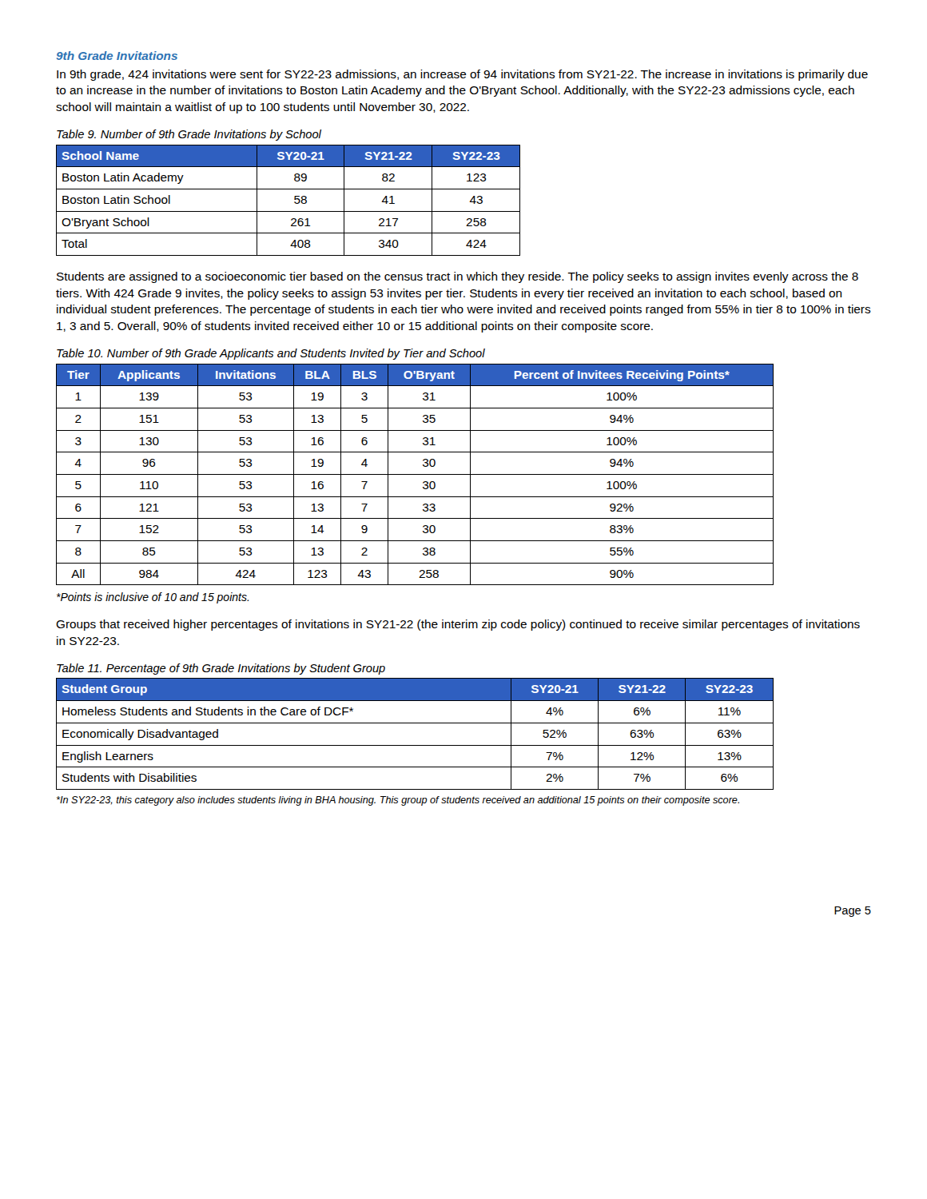9th Grade Invitations
In 9th grade, 424 invitations were sent for SY22-23 admissions, an increase of 94 invitations from SY21-22. The increase in invitations is primarily due to an increase in the number of invitations to Boston Latin Academy and the O'Bryant School. Additionally, with the SY22-23 admissions cycle, each school will maintain a waitlist of up to 100 students until November 30, 2022.
Table 9. Number of 9th Grade Invitations by School
| School Name | SY20-21 | SY21-22 | SY22-23 |
| --- | --- | --- | --- |
| Boston Latin Academy | 89 | 82 | 123 |
| Boston Latin School | 58 | 41 | 43 |
| O'Bryant School | 261 | 217 | 258 |
| Total | 408 | 340 | 424 |
Students are assigned to a socioeconomic tier based on the census tract in which they reside. The policy seeks to assign invites evenly across the 8 tiers. With 424 Grade 9 invites, the policy seeks to assign 53 invites per tier. Students in every tier received an invitation to each school, based on individual student preferences. The percentage of students in each tier who were invited and received points ranged from 55% in tier 8 to 100% in tiers 1, 3 and 5. Overall, 90% of students invited received either 10 or 15 additional points on their composite score.
Table 10. Number of 9th Grade Applicants and Students Invited by Tier and School
| Tier | Applicants | Invitations | BLA | BLS | O'Bryant | Percent of Invitees Receiving Points* |
| --- | --- | --- | --- | --- | --- | --- |
| 1 | 139 | 53 | 19 | 3 | 31 | 100% |
| 2 | 151 | 53 | 13 | 5 | 35 | 94% |
| 3 | 130 | 53 | 16 | 6 | 31 | 100% |
| 4 | 96 | 53 | 19 | 4 | 30 | 94% |
| 5 | 110 | 53 | 16 | 7 | 30 | 100% |
| 6 | 121 | 53 | 13 | 7 | 33 | 92% |
| 7 | 152 | 53 | 14 | 9 | 30 | 83% |
| 8 | 85 | 53 | 13 | 2 | 38 | 55% |
| All | 984 | 424 | 123 | 43 | 258 | 90% |
*Points is inclusive of 10 and 15 points.
Groups that received higher percentages of invitations in SY21-22 (the interim zip code policy) continued to receive similar percentages of invitations in SY22-23.
Table 11. Percentage of 9th Grade Invitations by Student Group
| Student Group | SY20-21 | SY21-22 | SY22-23 |
| --- | --- | --- | --- |
| Homeless Students and Students in the Care of DCF* | 4% | 6% | 11% |
| Economically Disadvantaged | 52% | 63% | 63% |
| English Learners | 7% | 12% | 13% |
| Students with Disabilities | 2% | 7% | 6% |
*In SY22-23, this category also includes students living in BHA housing. This group of students received an additional 15 points on their composite score.
Page 5